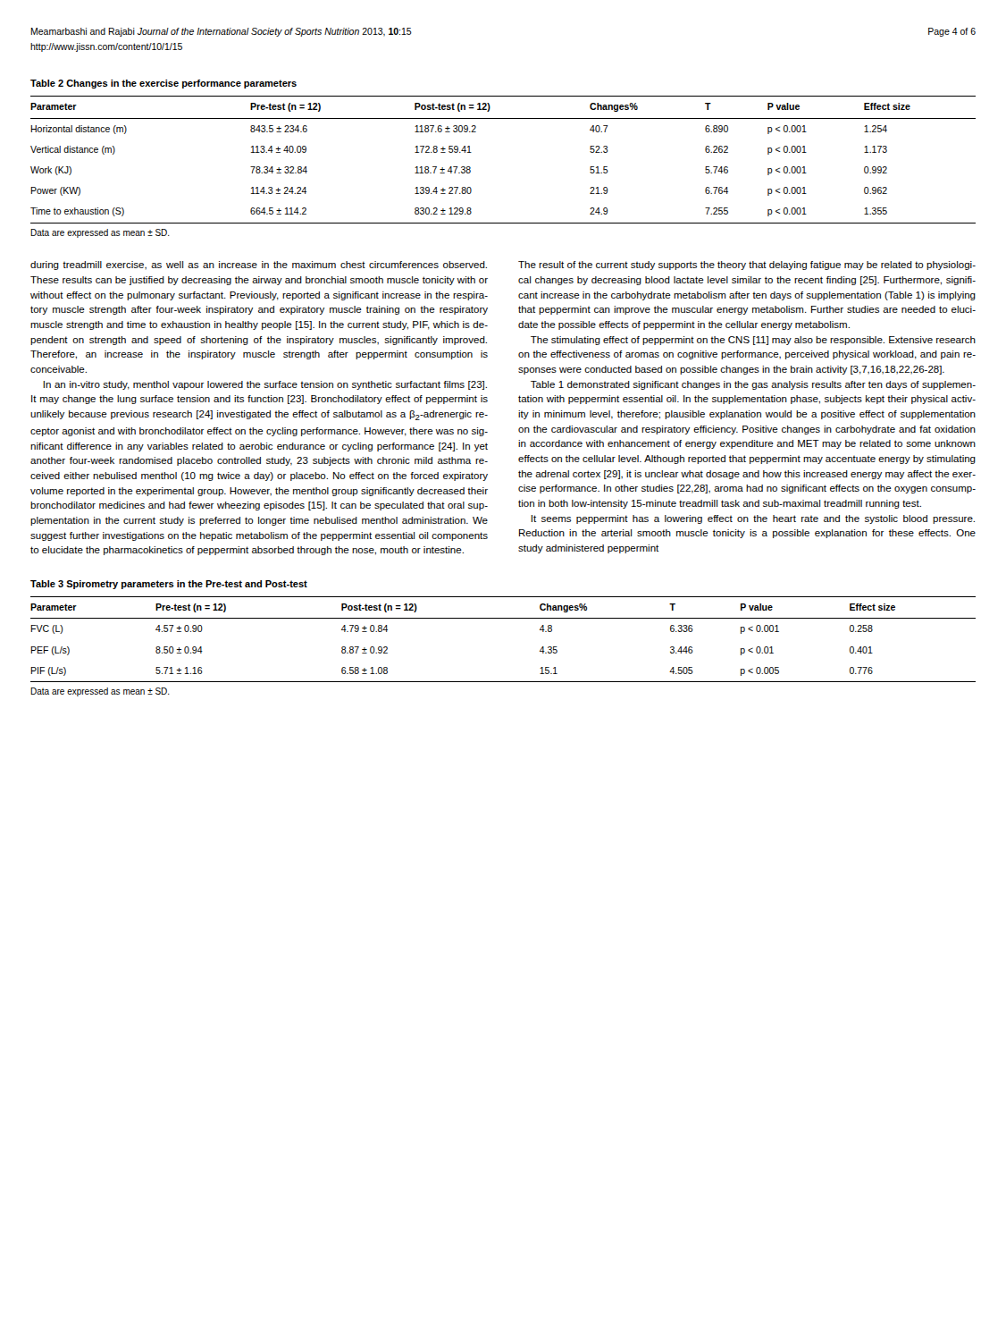Meamarbashi and Rajabi Journal of the International Society of Sports Nutrition 2013, 10:15
http://www.jissn.com/content/10/1/15
Page 4 of 6
Table 2 Changes in the exercise performance parameters
| Parameter | Pre-test (n = 12) | Post-test (n = 12) | Changes% | T | P value | Effect size |
| --- | --- | --- | --- | --- | --- | --- |
| Horizontal distance (m) | 843.5 ± 234.6 | 1187.6 ± 309.2 | 40.7 | 6.890 | p < 0.001 | 1.254 |
| Vertical distance (m) | 113.4 ± 40.09 | 172.8 ± 59.41 | 52.3 | 6.262 | p < 0.001 | 1.173 |
| Work (KJ) | 78.34 ± 32.84 | 118.7 ± 47.38 | 51.5 | 5.746 | p < 0.001 | 0.992 |
| Power (KW) | 114.3 ± 24.24 | 139.4 ± 27.80 | 21.9 | 6.764 | p < 0.001 | 0.962 |
| Time to exhaustion (S) | 664.5 ± 114.2 | 830.2 ± 129.8 | 24.9 | 7.255 | p < 0.001 | 1.355 |
Data are expressed as mean ± SD.
during treadmill exercise, as well as an increase in the maximum chest circumferences observed. These results can be justified by decreasing the airway and bronchial smooth muscle tonicity with or without effect on the pulmonary surfactant. Previously, reported a significant increase in the respiratory muscle strength after four-week inspiratory and expiratory muscle training on the respiratory muscle strength and time to exhaustion in healthy people [15]. In the current study, PIF, which is dependent on strength and speed of shortening of the inspiratory muscles, significantly improved. Therefore, an increase in the inspiratory muscle strength after peppermint consumption is conceivable.
In an in-vitro study, menthol vapour lowered the surface tension on synthetic surfactant films [23]. It may change the lung surface tension and its function [23]. Bronchodilatory effect of peppermint is unlikely because previous research [24] investigated the effect of salbutamol as a β2-adrenergic receptor agonist and with bronchodilator effect on the cycling performance. However, there was no significant difference in any variables related to aerobic endurance or cycling performance [24]. In yet another four-week randomised placebo controlled study, 23 subjects with chronic mild asthma received either nebulised menthol (10 mg twice a day) or placebo. No effect on the forced expiratory volume reported in the experimental group. However, the menthol group significantly decreased their bronchodilator medicines and had fewer wheezing episodes [15]. It can be speculated that oral supplementation in the current study is preferred to longer time nebulised menthol administration. We suggest further investigations on the hepatic metabolism of the peppermint essential oil components to elucidate the pharmacokinetics of peppermint absorbed through the nose, mouth or intestine.
The result of the current study supports the theory that delaying fatigue may be related to physiological changes by decreasing blood lactate level similar to the recent finding [25]. Furthermore, significant increase in the carbohydrate metabolism after ten days of supplementation (Table 1) is implying that peppermint can improve the muscular energy metabolism. Further studies are needed to elucidate the possible effects of peppermint in the cellular energy metabolism.
The stimulating effect of peppermint on the CNS [11] may also be responsible. Extensive research on the effectiveness of aromas on cognitive performance, perceived physical workload, and pain responses were conducted based on possible changes in the brain activity [3,7,16,18,22,26-28].
Table 1 demonstrated significant changes in the gas analysis results after ten days of supplementation with peppermint essential oil. In the supplementation phase, subjects kept their physical activity in minimum level, therefore; plausible explanation would be a positive effect of supplementation on the cardiovascular and respiratory efficiency. Positive changes in carbohydrate and fat oxidation in accordance with enhancement of energy expenditure and MET may be related to some unknown effects on the cellular level. Although reported that peppermint may accentuate energy by stimulating the adrenal cortex [29], it is unclear what dosage and how this increased energy may affect the exercise performance. In other studies [22,28], aroma had no significant effects on the oxygen consumption in both low-intensity 15-minute treadmill task and sub-maximal treadmill running test.
It seems peppermint has a lowering effect on the heart rate and the systolic blood pressure. Reduction in the arterial smooth muscle tonicity is a possible explanation for these effects. One study administered peppermint
Table 3 Spirometry parameters in the Pre-test and Post-test
| Parameter | Pre-test (n = 12) | Post-test (n = 12) | Changes% | T | P value | Effect size |
| --- | --- | --- | --- | --- | --- | --- |
| FVC (L) | 4.57 ± 0.90 | 4.79 ± 0.84 | 4.8 | 6.336 | p < 0.001 | 0.258 |
| PEF (L/s) | 8.50 ± 0.94 | 8.87 ± 0.92 | 4.35 | 3.446 | p < 0.01 | 0.401 |
| PIF (L/s) | 5.71 ± 1.16 | 6.58 ± 1.08 | 15.1 | 4.505 | p < 0.005 | 0.776 |
Data are expressed as mean ± SD.